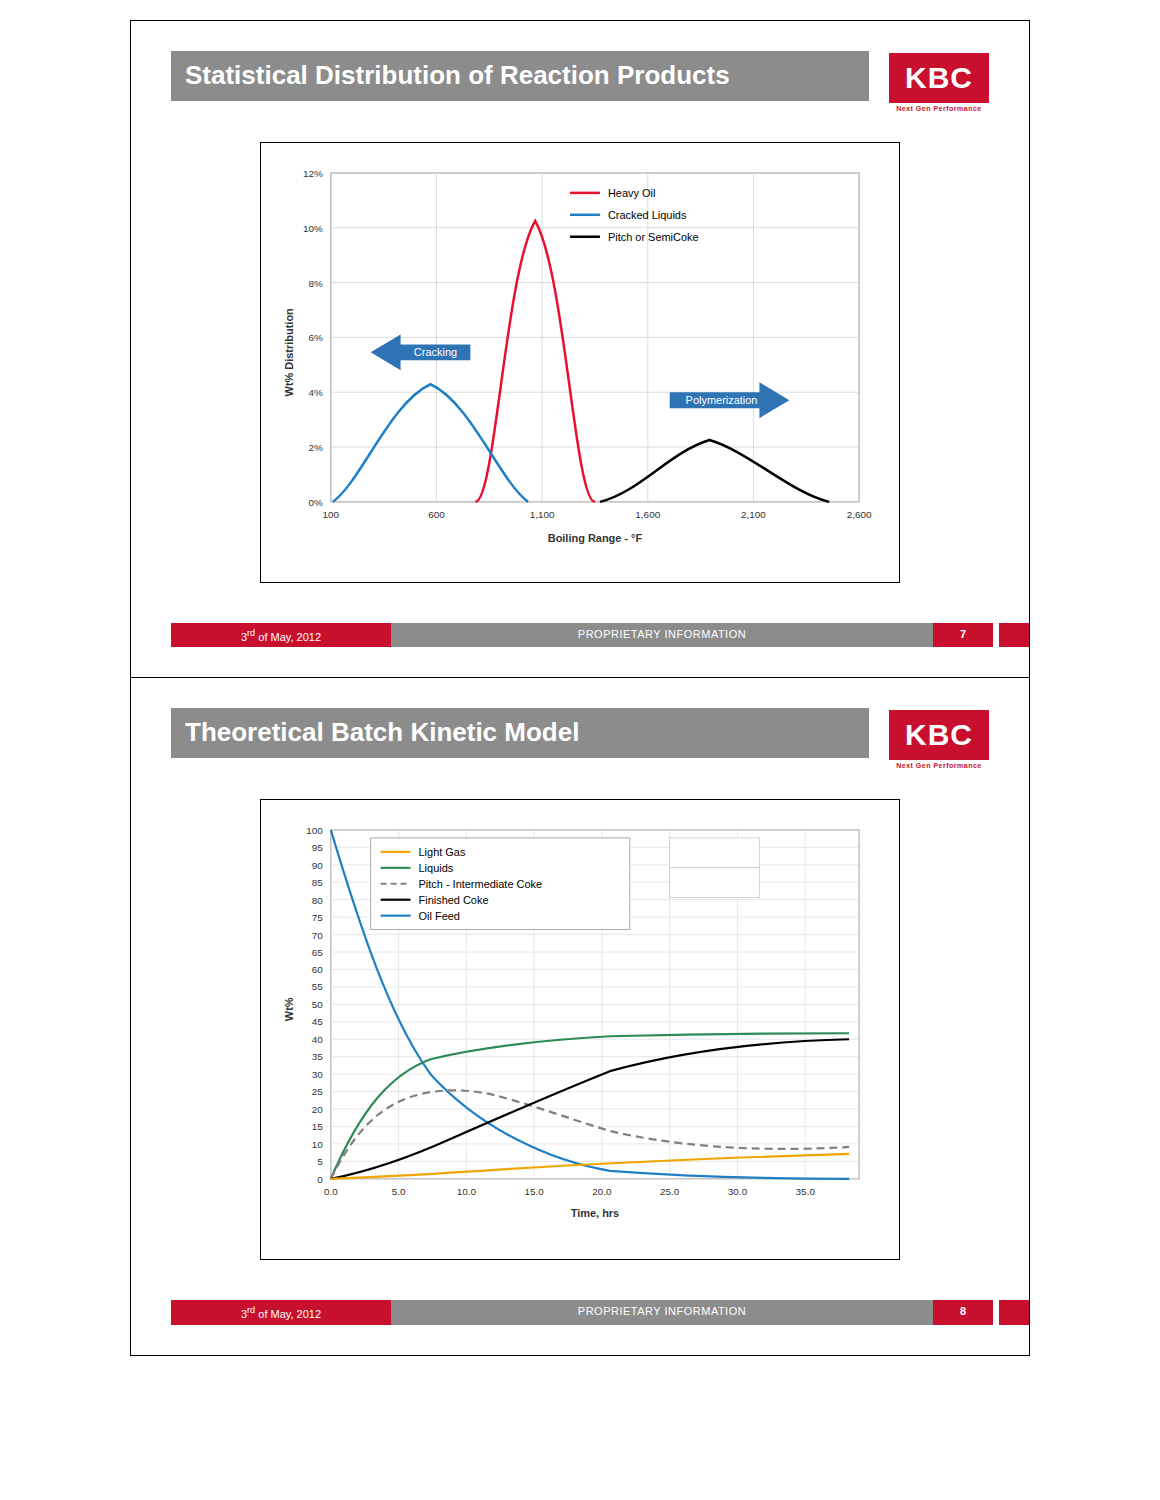Statistical Distribution of Reaction Products
KBC
Next Gen Performance
12% 10% 8% 6% 4% 2% 0% 100 600 1,100 1,600 2,100 2,600 Boiling Range - °F Wt% Distribution Cracking Polymerization Heavy Oil Cracked Liquids Pitch or SemiCoke
3rd of May, 2012
PROPRIETARY INFORMATION
7
Theoretical Batch Kinetic Model
KBC
Next Gen Performance
100 95 90 85 80 75 70 65 60 55 50 45 40 35 30 25 20 15 10 5 0 0.0 5.0 10.0 15.0 20.0 25.0 30.0 35.0 Time, hrs Wt% Light Gas Liquids Pitch - Intermediate Coke Finished Coke Oil Feed
3rd of May, 2012
PROPRIETARY INFORMATION
8